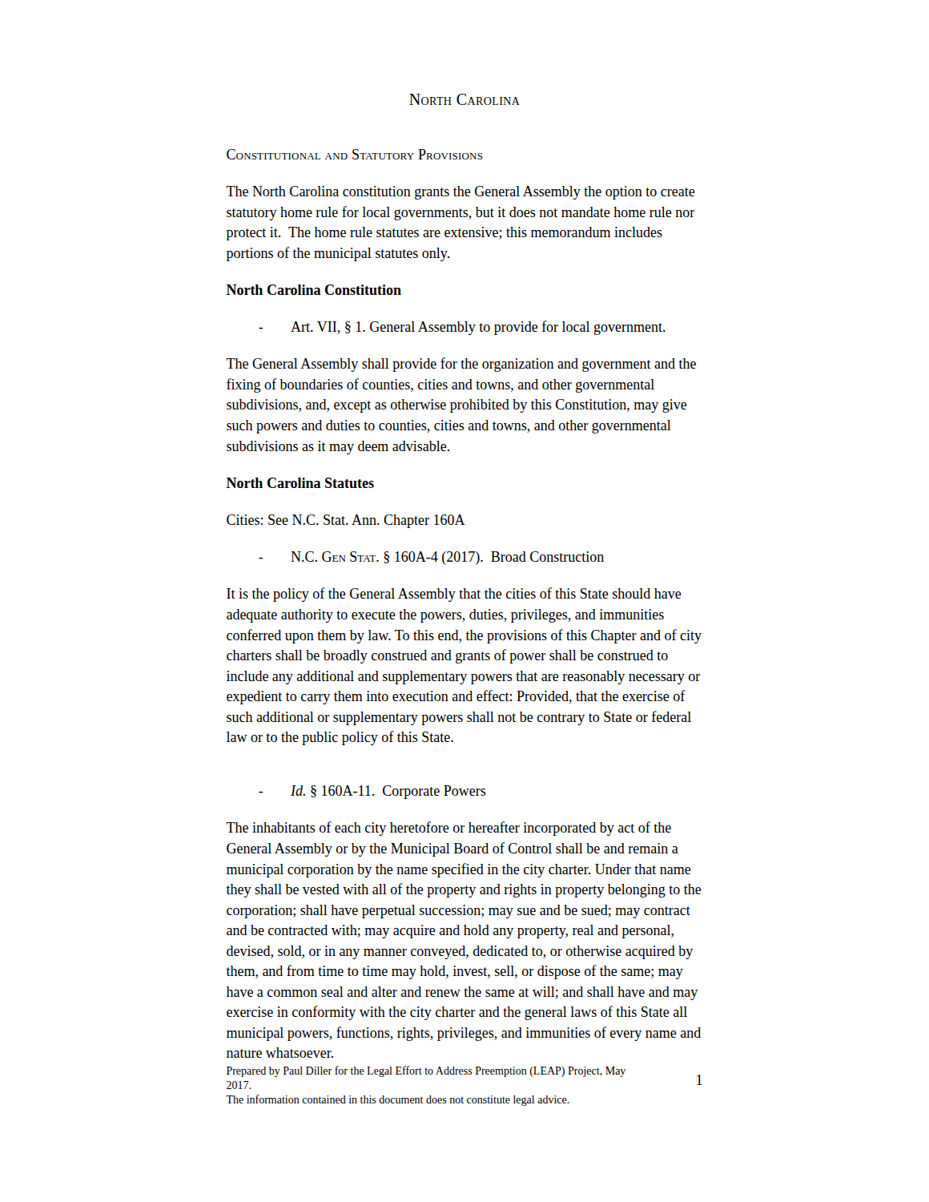North Carolina
Constitutional and Statutory Provisions
The North Carolina constitution grants the General Assembly the option to create statutory home rule for local governments, but it does not mandate home rule nor protect it. The home rule statutes are extensive; this memorandum includes portions of the municipal statutes only.
North Carolina Constitution
Art. VII, § 1. General Assembly to provide for local government.
The General Assembly shall provide for the organization and government and the fixing of boundaries of counties, cities and towns, and other governmental subdivisions, and, except as otherwise prohibited by this Constitution, may give such powers and duties to counties, cities and towns, and other governmental subdivisions as it may deem advisable.
North Carolina Statutes
Cities: See N.C. Stat. Ann. Chapter 160A
N.C. Gen Stat. § 160A-4 (2017). Broad Construction
It is the policy of the General Assembly that the cities of this State should have adequate authority to execute the powers, duties, privileges, and immunities conferred upon them by law. To this end, the provisions of this Chapter and of city charters shall be broadly construed and grants of power shall be construed to include any additional and supplementary powers that are reasonably necessary or expedient to carry them into execution and effect: Provided, that the exercise of such additional or supplementary powers shall not be contrary to State or federal law or to the public policy of this State.
Id. § 160A-11. Corporate Powers
The inhabitants of each city heretofore or hereafter incorporated by act of the General Assembly or by the Municipal Board of Control shall be and remain a municipal corporation by the name specified in the city charter. Under that name they shall be vested with all of the property and rights in property belonging to the corporation; shall have perpetual succession; may sue and be sued; may contract and be contracted with; may acquire and hold any property, real and personal, devised, sold, or in any manner conveyed, dedicated to, or otherwise acquired by them, and from time to time may hold, invest, sell, or dispose of the same; may have a common seal and alter and renew the same at will; and shall have and may exercise in conformity with the city charter and the general laws of this State all municipal powers, functions, rights, privileges, and immunities of every name and nature whatsoever.
1 Prepared by Paul Diller for the Legal Effort to Address Preemption (LEAP) Project, May 2017.
The information contained in this document does not constitute legal advice.